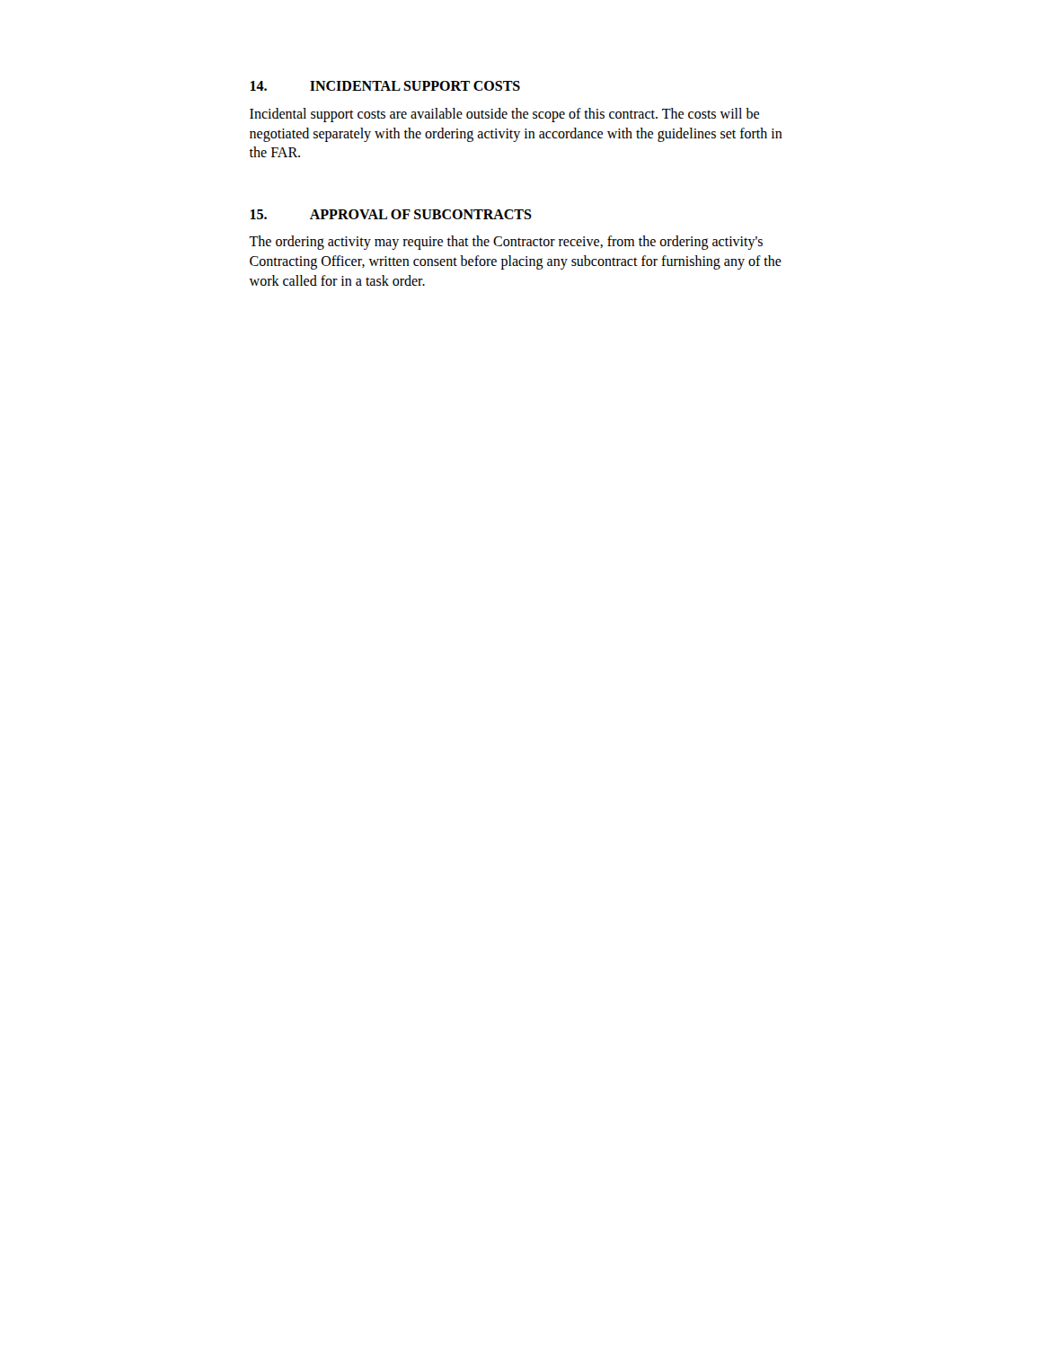14. INCIDENTAL SUPPORT COSTS
Incidental support costs are available outside the scope of this contract. The costs will be negotiated separately with the ordering activity in accordance with the guidelines set forth in the FAR.
15. APPROVAL OF SUBCONTRACTS
The ordering activity may require that the Contractor receive, from the ordering activity's Contracting Officer, written consent before placing any subcontract for furnishing any of the work called for in a task order.